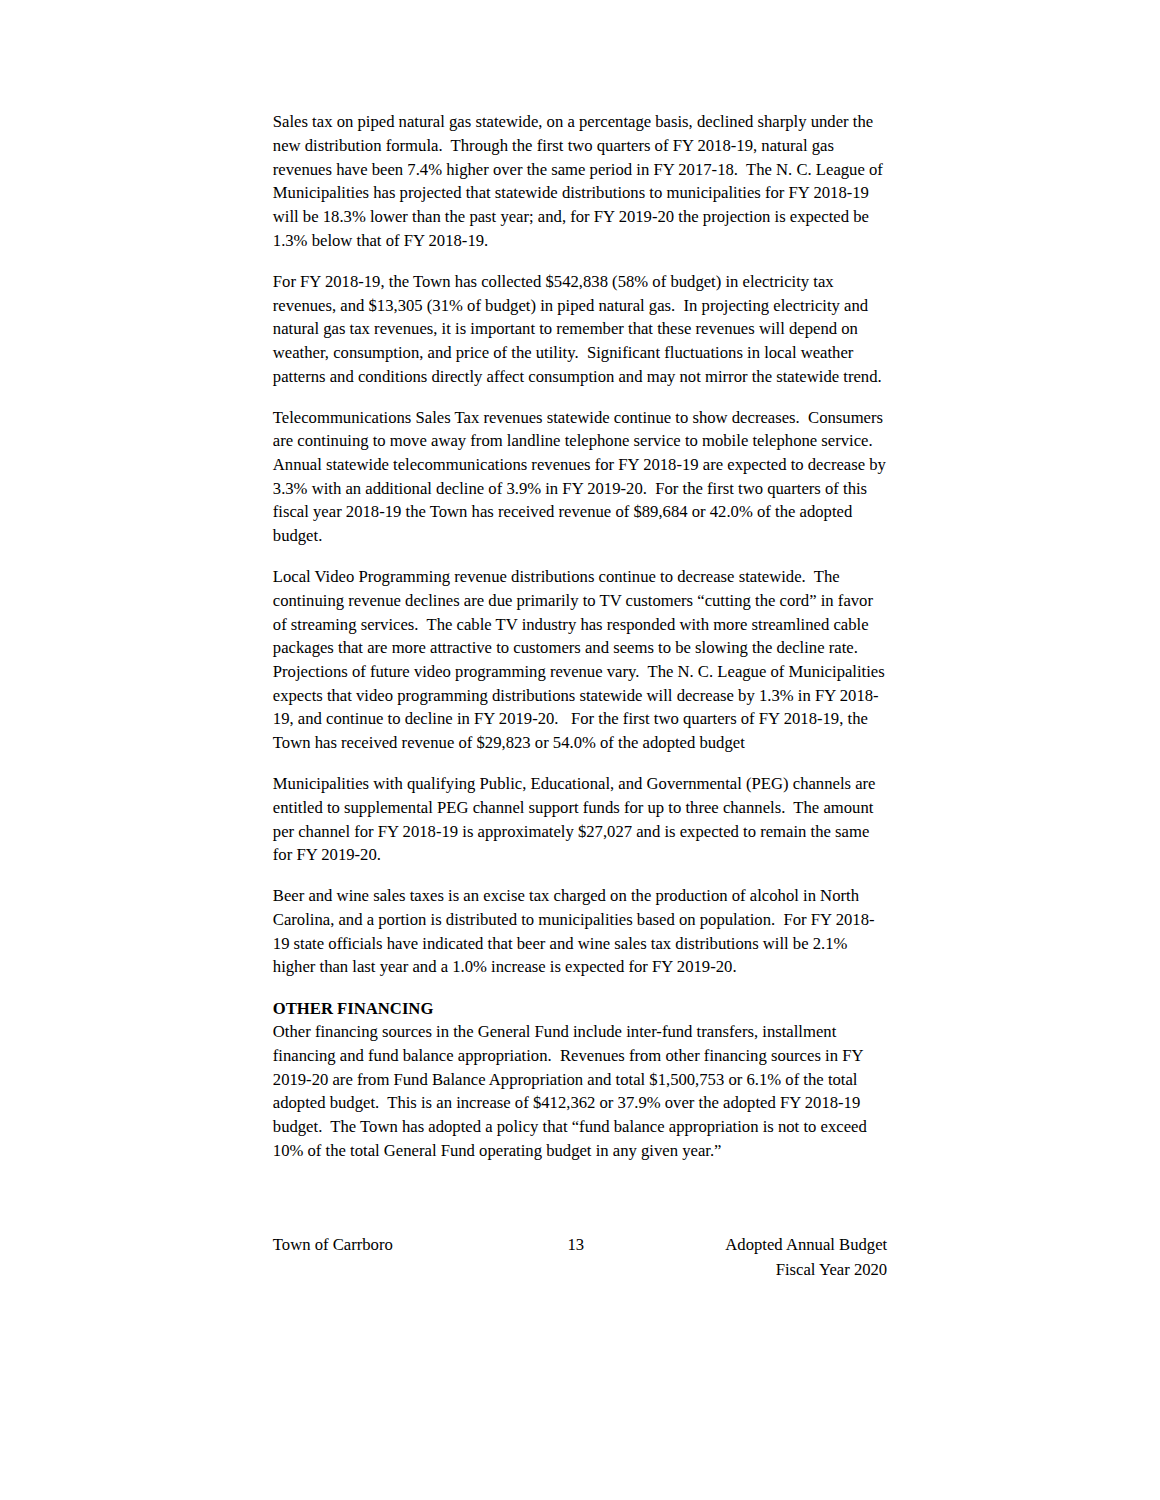Sales tax on piped natural gas statewide, on a percentage basis, declined sharply under the new distribution formula. Through the first two quarters of FY 2018-19, natural gas revenues have been 7.4% higher over the same period in FY 2017-18. The N. C. League of Municipalities has projected that statewide distributions to municipalities for FY 2018-19 will be 18.3% lower than the past year; and, for FY 2019-20 the projection is expected be 1.3% below that of FY 2018-19.
For FY 2018-19, the Town has collected $542,838 (58% of budget) in electricity tax revenues, and $13,305 (31% of budget) in piped natural gas. In projecting electricity and natural gas tax revenues, it is important to remember that these revenues will depend on weather, consumption, and price of the utility. Significant fluctuations in local weather patterns and conditions directly affect consumption and may not mirror the statewide trend.
Telecommunications Sales Tax revenues statewide continue to show decreases. Consumers are continuing to move away from landline telephone service to mobile telephone service. Annual statewide telecommunications revenues for FY 2018-19 are expected to decrease by 3.3% with an additional decline of 3.9% in FY 2019-20. For the first two quarters of this fiscal year 2018-19 the Town has received revenue of $89,684 or 42.0% of the adopted budget.
Local Video Programming revenue distributions continue to decrease statewide. The continuing revenue declines are due primarily to TV customers “cutting the cord” in favor of streaming services. The cable TV industry has responded with more streamlined cable packages that are more attractive to customers and seems to be slowing the decline rate. Projections of future video programming revenue vary. The N. C. League of Municipalities expects that video programming distributions statewide will decrease by 1.3% in FY 2018-19, and continue to decline in FY 2019-20. For the first two quarters of FY 2018-19, the Town has received revenue of $29,823 or 54.0% of the adopted budget
Municipalities with qualifying Public, Educational, and Governmental (PEG) channels are entitled to supplemental PEG channel support funds for up to three channels. The amount per channel for FY 2018-19 is approximately $27,027 and is expected to remain the same for FY 2019-20.
Beer and wine sales taxes is an excise tax charged on the production of alcohol in North Carolina, and a portion is distributed to municipalities based on population. For FY 2018-19 state officials have indicated that beer and wine sales tax distributions will be 2.1% higher than last year and a 1.0% increase is expected for FY 2019-20.
Other Financing
Other financing sources in the General Fund include inter-fund transfers, installment financing and fund balance appropriation. Revenues from other financing sources in FY 2019-20 are from Fund Balance Appropriation and total $1,500,753 or 6.1% of the total adopted budget. This is an increase of $412,362 or 37.9% over the adopted FY 2018-19 budget. The Town has adopted a policy that “fund balance appropriation is not to exceed 10% of the total General Fund operating budget in any given year.”
Town of Carrboro
13
Adopted Annual Budget
Fiscal Year 2020